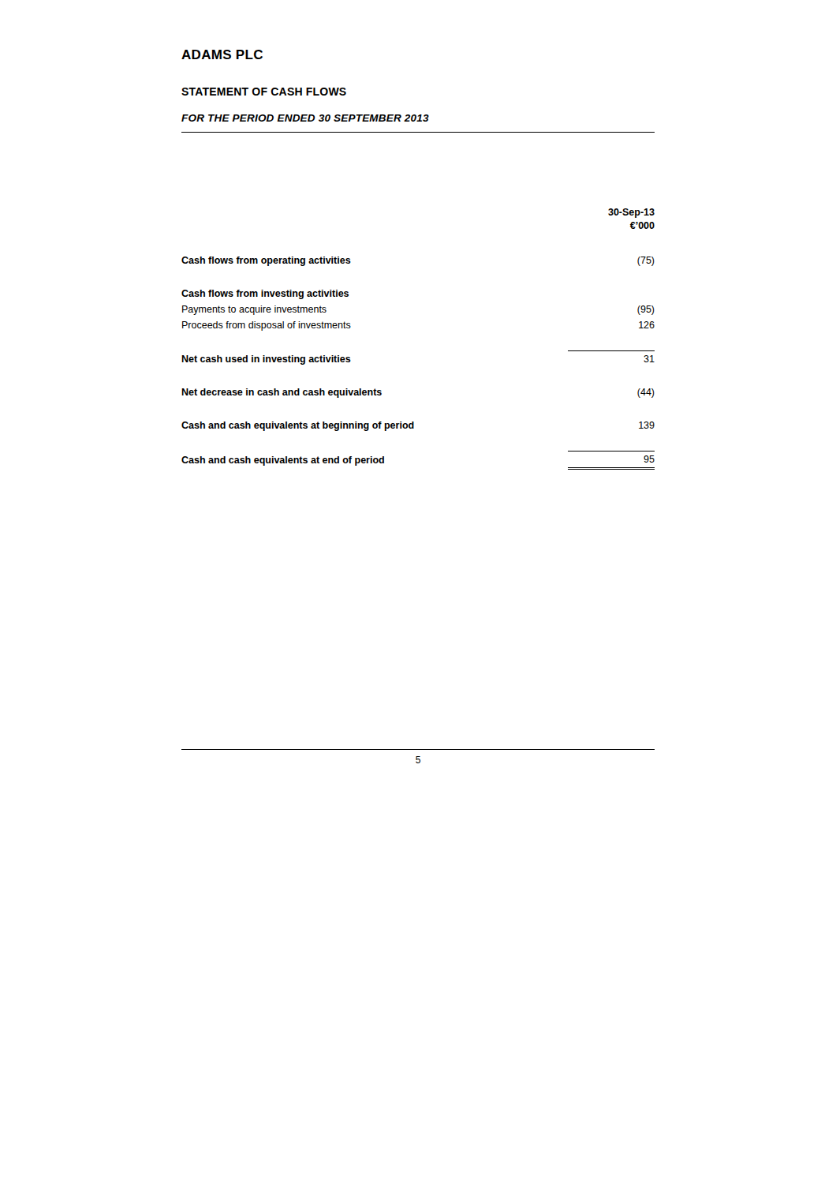ADAMS PLC
STATEMENT OF CASH FLOWS
FOR THE PERIOD ENDED 30 SEPTEMBER 2013
| | 30-Sep-13 €’000 |
| Cash flows from operating activities | (75) |
| Cash flows from investing activities | |
| Payments to acquire investments | (95) |
| Proceeds from disposal of investments | 126 |
| Net cash used in investing activities | 31 |
| Net decrease in cash and cash equivalents | (44) |
| Cash and cash equivalents at beginning of period | 139 |
| Cash and cash equivalents at end of period | 95 |
5